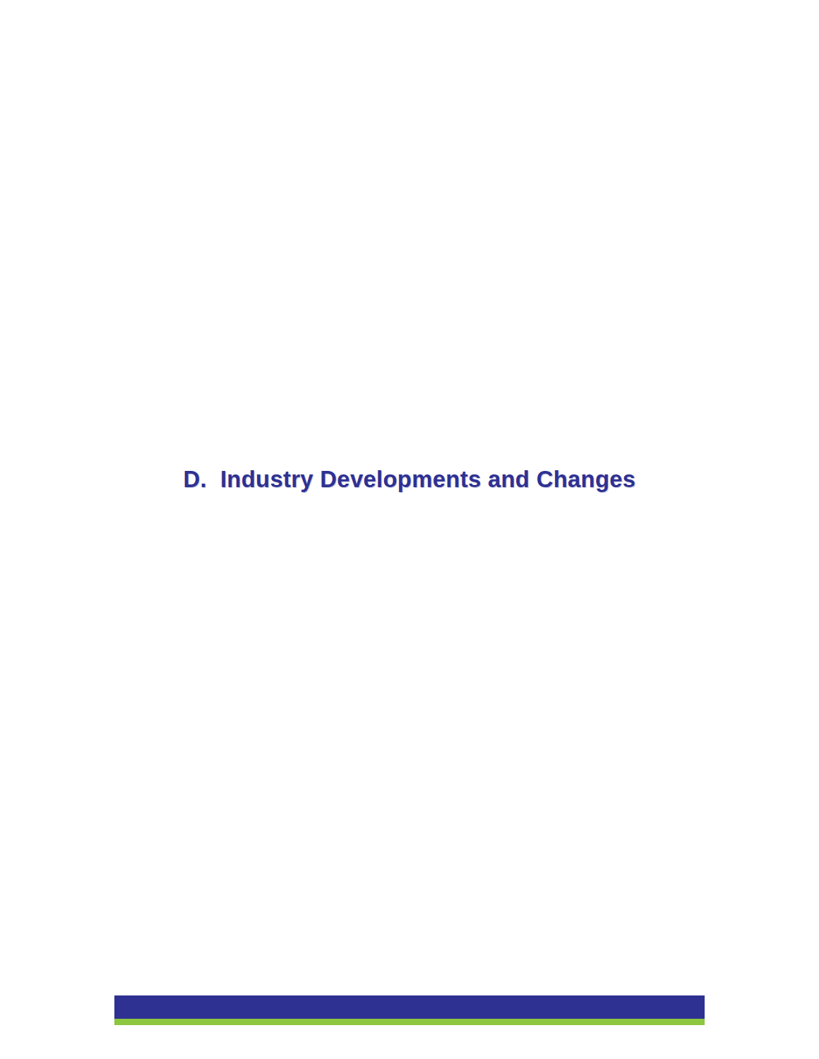D. Industry Developments and Changes